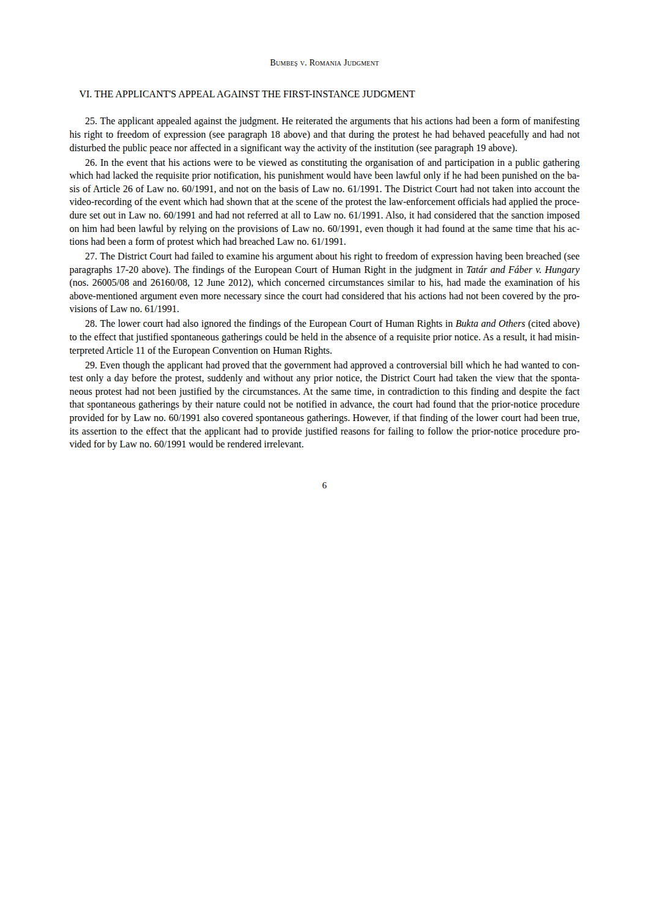Bumbeş v. Romania Judgment
VI. THE APPLICANT'S APPEAL AGAINST THE FIRST-INSTANCE JUDGMENT
25. The applicant appealed against the judgment. He reiterated the arguments that his actions had been a form of manifesting his right to freedom of expression (see paragraph 18 above) and that during the protest he had behaved peacefully and had not disturbed the public peace nor affected in a significant way the activity of the institution (see paragraph 19 above).
26. In the event that his actions were to be viewed as constituting the organisation of and participation in a public gathering which had lacked the requisite prior notification, his punishment would have been lawful only if he had been punished on the basis of Article 26 of Law no. 60/1991, and not on the basis of Law no. 61/1991. The District Court had not taken into account the video-recording of the event which had shown that at the scene of the protest the law-enforcement officials had applied the procedure set out in Law no. 60/1991 and had not referred at all to Law no. 61/1991. Also, it had considered that the sanction imposed on him had been lawful by relying on the provisions of Law no. 60/1991, even though it had found at the same time that his actions had been a form of protest which had breached Law no. 61/1991.
27. The District Court had failed to examine his argument about his right to freedom of expression having been breached (see paragraphs 17-20 above). The findings of the European Court of Human Right in the judgment in Tatár and Fáber v. Hungary (nos. 26005/08 and 26160/08, 12 June 2012), which concerned circumstances similar to his, had made the examination of his above-mentioned argument even more necessary since the court had considered that his actions had not been covered by the provisions of Law no. 61/1991.
28. The lower court had also ignored the findings of the European Court of Human Rights in Bukta and Others (cited above) to the effect that justified spontaneous gatherings could be held in the absence of a requisite prior notice. As a result, it had misinterpreted Article 11 of the European Convention on Human Rights.
29. Even though the applicant had proved that the government had approved a controversial bill which he had wanted to contest only a day before the protest, suddenly and without any prior notice, the District Court had taken the view that the spontaneous protest had not been justified by the circumstances. At the same time, in contradiction to this finding and despite the fact that spontaneous gatherings by their nature could not be notified in advance, the court had found that the prior-notice procedure provided for by Law no. 60/1991 also covered spontaneous gatherings. However, if that finding of the lower court had been true, its assertion to the effect that the applicant had to provide justified reasons for failing to follow the prior-notice procedure provided for by Law no. 60/1991 would be rendered irrelevant.
6